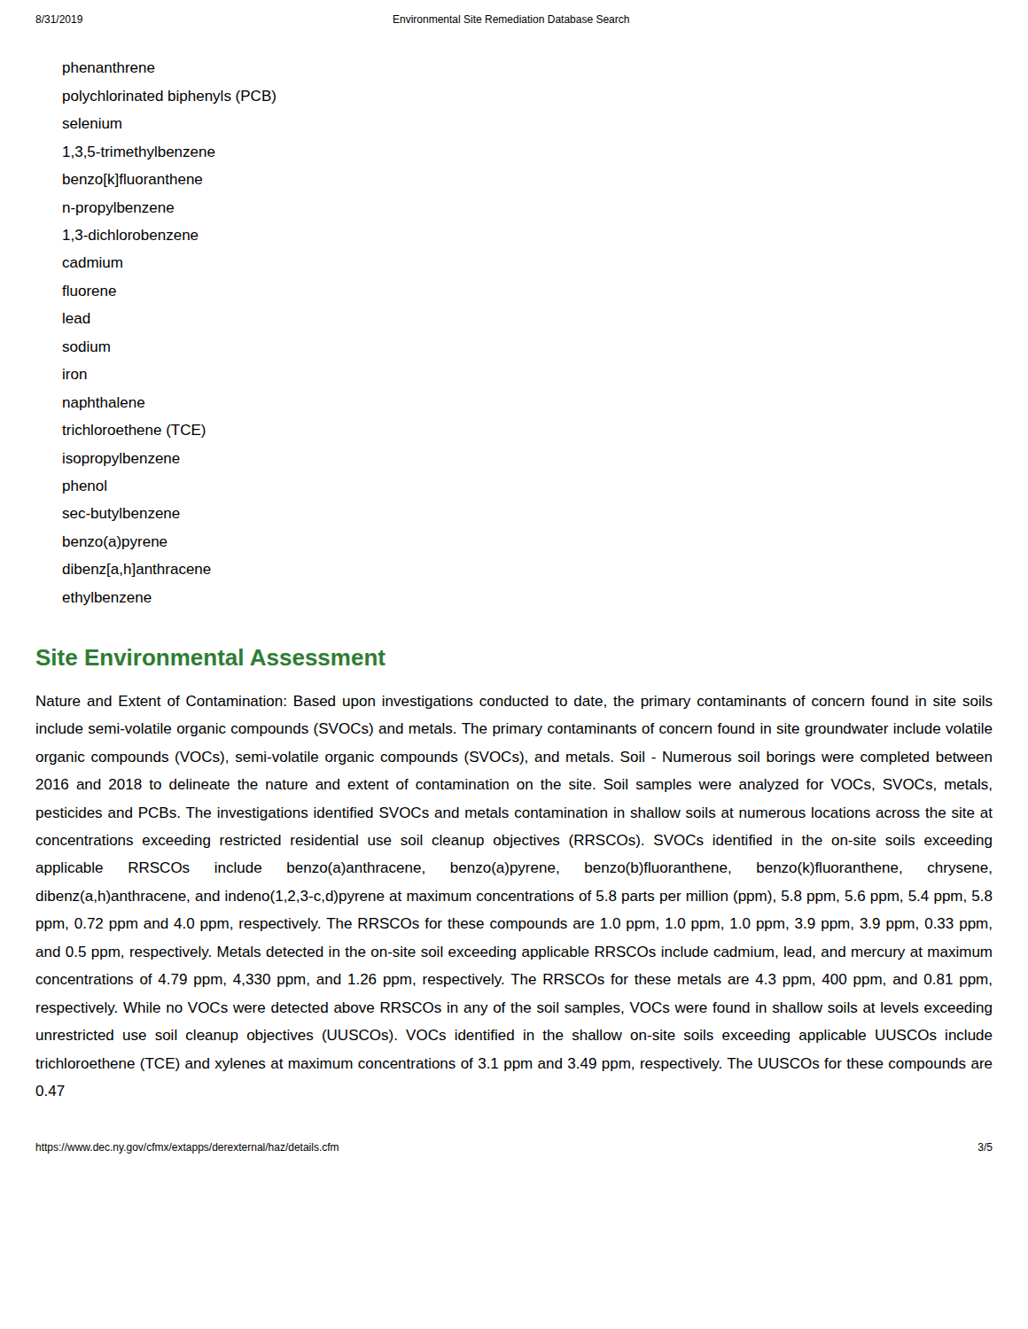8/31/2019 Environmental Site Remediation Database Search
phenanthrene
polychlorinated biphenyls (PCB)
selenium
1,3,5-trimethylbenzene
benzo[k]fluoranthene
n-propylbenzene
1,3-dichlorobenzene
cadmium
fluorene
lead
sodium
iron
naphthalene
trichloroethene (TCE)
isopropylbenzene
phenol
sec-butylbenzene
benzo(a)pyrene
dibenz[a,h]anthracene
ethylbenzene
Site Environmental Assessment
Nature and Extent of Contamination: Based upon investigations conducted to date, the primary contaminants of concern found in site soils include semi-volatile organic compounds (SVOCs) and metals. The primary contaminants of concern found in site groundwater include volatile organic compounds (VOCs), semi-volatile organic compounds (SVOCs), and metals. Soil - Numerous soil borings were completed between 2016 and 2018 to delineate the nature and extent of contamination on the site. Soil samples were analyzed for VOCs, SVOCs, metals, pesticides and PCBs. The investigations identified SVOCs and metals contamination in shallow soils at numerous locations across the site at concentrations exceeding restricted residential use soil cleanup objectives (RRSCOs). SVOCs identified in the on-site soils exceeding applicable RRSCOs include benzo(a)anthracene, benzo(a)pyrene, benzo(b)fluoranthene, benzo(k)fluoranthene, chrysene, dibenz(a,h)anthracene, and indeno(1,2,3-c,d)pyrene at maximum concentrations of 5.8 parts per million (ppm), 5.8 ppm, 5.6 ppm, 5.4 ppm, 5.8 ppm, 0.72 ppm and 4.0 ppm, respectively. The RRSCOs for these compounds are 1.0 ppm, 1.0 ppm, 1.0 ppm, 3.9 ppm, 3.9 ppm, 0.33 ppm, and 0.5 ppm, respectively. Metals detected in the on-site soil exceeding applicable RRSCOs include cadmium, lead, and mercury at maximum concentrations of 4.79 ppm, 4,330 ppm, and 1.26 ppm, respectively. The RRSCOs for these metals are 4.3 ppm, 400 ppm, and 0.81 ppm, respectively. While no VOCs were detected above RRSCOs in any of the soil samples, VOCs were found in shallow soils at levels exceeding unrestricted use soil cleanup objectives (UUSCOs). VOCs identified in the shallow on-site soils exceeding applicable UUSCOs include trichloroethene (TCE) and xylenes at maximum concentrations of 3.1 ppm and 3.49 ppm, respectively. The UUSCOs for these compounds are 0.47
https://www.dec.ny.gov/cfmx/extapps/derexternal/haz/details.cfm 3/5